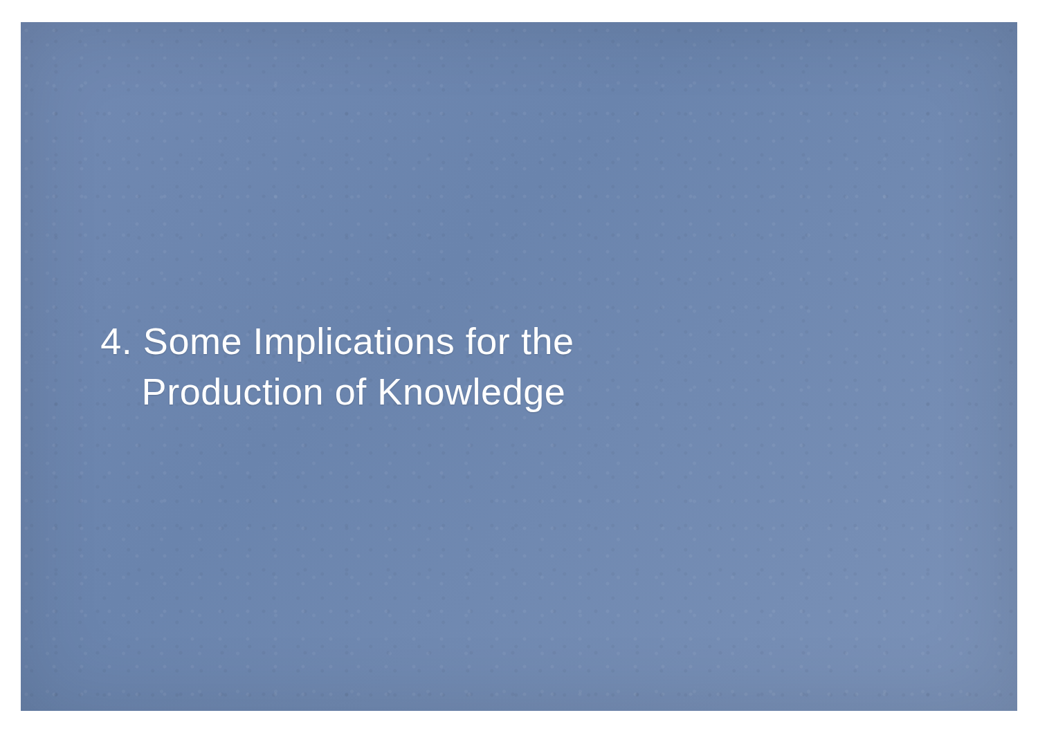4. Some Implications for theProduction of Knowledge